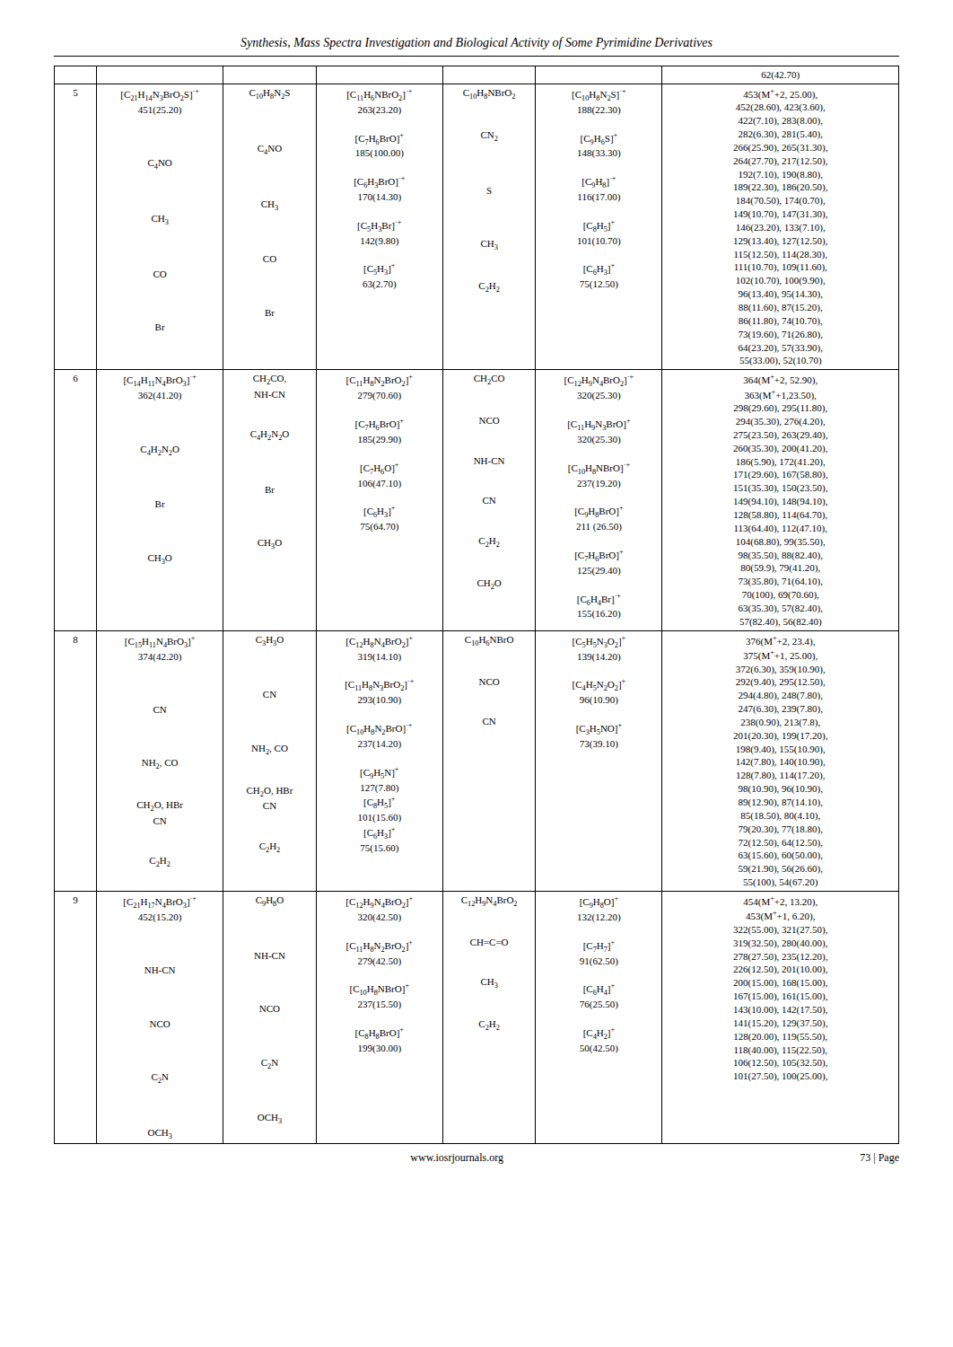Synthesis, Mass Spectra Investigation and Biological Activity of Some Pyrimidine Derivatives
| | | | | | | 62(42.70) |
| 5 | [C 21 H 14 N 3 BrO 2 S] ·+ 451(25.20) C 4 NO CH 3 CO Br | C 10 H 8 N 2 S C 4 NO CH 3 CO Br | [C 11 H 6 NBrO 2 ] · + 263(23.20) [C 7 H 6 BrO] + 185(100.00) [C 6 H 3 BrO] ·+ 170(14.30) [C 5 H 3 Br] ·+ 142(9.80) [C 5 H 3 ] + 63(2.70) | C 10 H 8 NBrO 2 CN 2 S CH 3 C 2 H 2 | [C 10 H 8 N 2 S] ·+ 188(22.30) [C 9 H 6 S] + 148(33.30) [C 9 H 8 ] ·+ 116(17.00) [C 8 H 5 ] + 101(10.70) [C 6 H 3 ] + 75(12.50) | 453(M + +2, 25.00), 452(28.60), 423(3.60), 422(7.10), 283(8.00), 282(6.30), 281(5.40), 266(25.90), 265(31.30), 264(27.70), 217(12.50), 192(7.10), 190(8.80), 189(22.30), 186(20.50), 184(70.50), 174(0.70), 149(10.70), 147(31.30), 146(23.20), 133(7.10), 129(13.40), 127(12.50), 115(12.50), 114(28.30), 111(10.70), 109(11.60), 102(10.70), 100(9.90), 96(13.40), 95(14.30), 88(11.60), 87(15.20), 86(11.80), 74(10.70), 73(19.60), 71(26.80), 64(23.20), 57(33.90), 55(33.00), 52(10.70) |
| 6 | [C 14 H 11 N 4 BrO 3 ] ·+ 362(41.20) C 4 H 2 N 2 O Br CH 3 O | CH 2 CO, NH-CN C 4 H 2 N 2 O Br CH 3 O | [C 11 H 8 N 2 BrO 2 ] + 279(70.60) [C 7 H 6 BrO] + 185(29.90) [C 7 H 6 O] + 106(47.10) [C 6 H 3 ] + 75(64.70) | CH 2 CO NCO NH-CN CN C 2 H 2 CH 2 O | [C 12 H 9 N 4 BrO 2 ] ·+ 320(25.30) [C 11 H 9 N 3 BrO] + 320(25.30) [C 10 H 8 NBrO] ·+ 237(19.20) [C 9 H 8 BrO] + 211 (26.50) [C 7 H 6 BrO] + 125(29.40) [C 6 H 4 Br] ·+ 155(16.20) | 364(M + +2, 52.90), 363(M + +1,23.50), 298(29.60), 295(11.80), 294(35.30), 276(4.20), 275(23.50), 263(29.40), 260(35.30), 200(41.20), 186(5.90), 172(41.20), 171(29.60), 167(58.80), 151(35.30), 150(23.50), 149(94.10), 148(94.10), 128(58.80), 114(64.70), 113(64.40), 112(47.10), 104(68.80), 99(35.50), 98(35.50), 88(82.40), 80(59.9), 79(41.20), 73(35.80), 71(64.10), 70(100), 69(70.60), 63(35.30), 57(82.40), 57(82.40), 56(82.40) |
| 8 | [C 15 H 11 N 4 BrO 3 ] + 374(42.20) CN NH 2 , CO CH 2 O, HBr CN C 2 H 2 | C 3 H 3 O CN NH 2 , CO CH 2 O, HBr CN C 2 H 2 | [C 12 H 8 N 4 BrO 2 ] + 319(14.10) [C 11 H 8 N 3 BrO 2 ] · + 293(10.90) [C 10 H 8 N 2 BrO] ·+ 237(14.20) [C 9 H 5 N] + 127(7.80) [C 8 H 5 ] + 101(15.60) [C 6 H 3 ] + 75(15.60) | C 10 H 6 NBrO NCO CN | [C 5 H 5 N 3 O 2 ] + 139(14.20) [C 4 H 5 N 2 O 2 ] + 96(10.90) [C 3 H 5 NO] + 73(39.10) | 376(M + +2, 23.4), 375(M + +1, 25.00), 372(6.30), 359(10.90), 292(9.40), 295(12.50), 294(4.80), 248(7.80), 247(6.30), 239(7.80), 238(0.90), 213(7.8), 201(20.30), 199(17.20), 198(9.40), 155(10.90), 142(7.80), 140(10.90), 128(7.80), 114(17.20), 98(10.90), 96(10.90), 89(12.90), 87(14.10), 85(18.50), 80(4.10), 79(20.30), 77(18.80), 72(12.50), 64(12.50), 63(15.60), 60(50.00), 59(21.90), 56(26.60), 55(100), 54(67.20) |
| 9 | [C 21 H 17 N 4 BrO 3 ] ·+ 452(15.20) NH-CN NCO C 2 N OCH 3 | C 9 H 8 O NH-CN NCO C 2 N OCH 3 | [C 12 H 9 N 4 BrO 2 ] + 320(42.50) [C 11 H 8 N 2 BrO 2 ] + 279(42.50) [C 10 H 8 NBrO] + 237(15.50) [C 8 H 8 BrO] + 199(30.00) | C 12 H 9 N 4 BrO 2 CH=C=O CH 3 C 2 H 2 | [C 9 H 8 O] + 132(12.20) [C 7 H 7 ] + 91(62.50) [C 6 H 4 ] + 76(25.50) [C 4 H 2 ] + 50(42.50) | 454(M + +2, 13.20), 453(M + +1, 6.20), 322(55.00), 321(27.50), 319(32.50), 280(40.00), 278(27.50), 235(12.20), 226(12.50), 201(10.00), 200(15.00), 168(15.00), 167(15.00), 161(15.00), 143(10.00), 142(17.50), 141(15.20), 129(37.50), 128(20.00), 119(55.50), 118(40.00), 115(22.50), 106(12.50), 105(32.50), 101(27.50), 100(25.00), |
www.iosrjournals.org
73 | Page